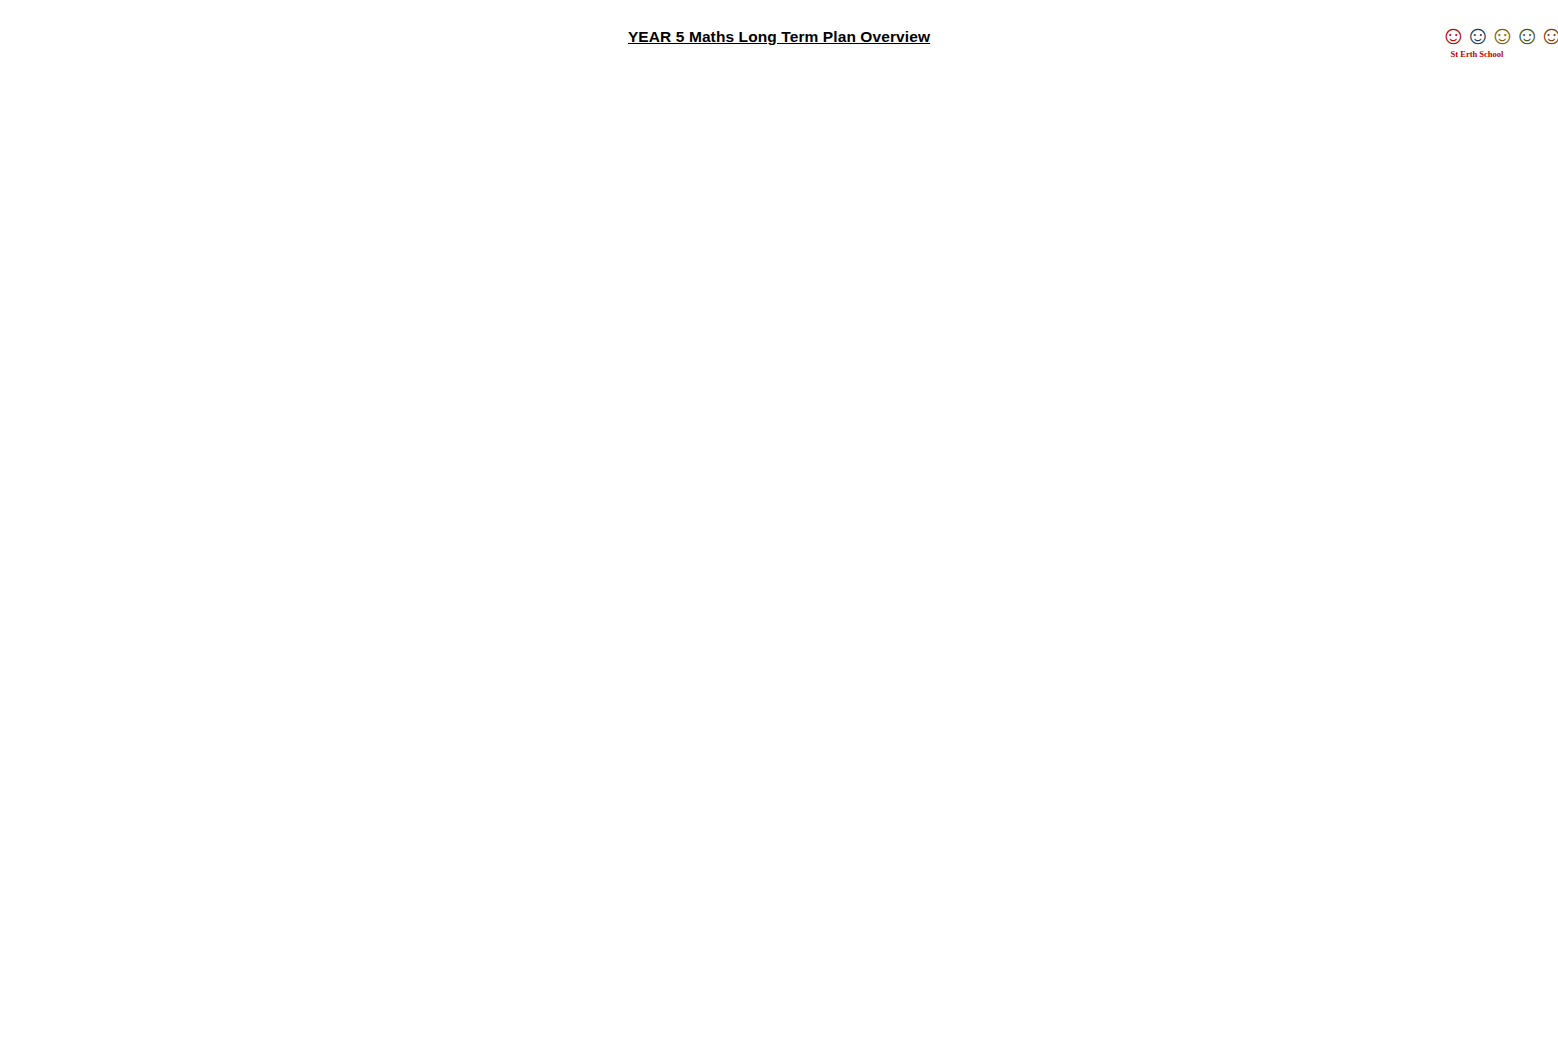☺☺☺☺☺☺
St Erth School
YEAR 5 Maths Long Term Plan Overview